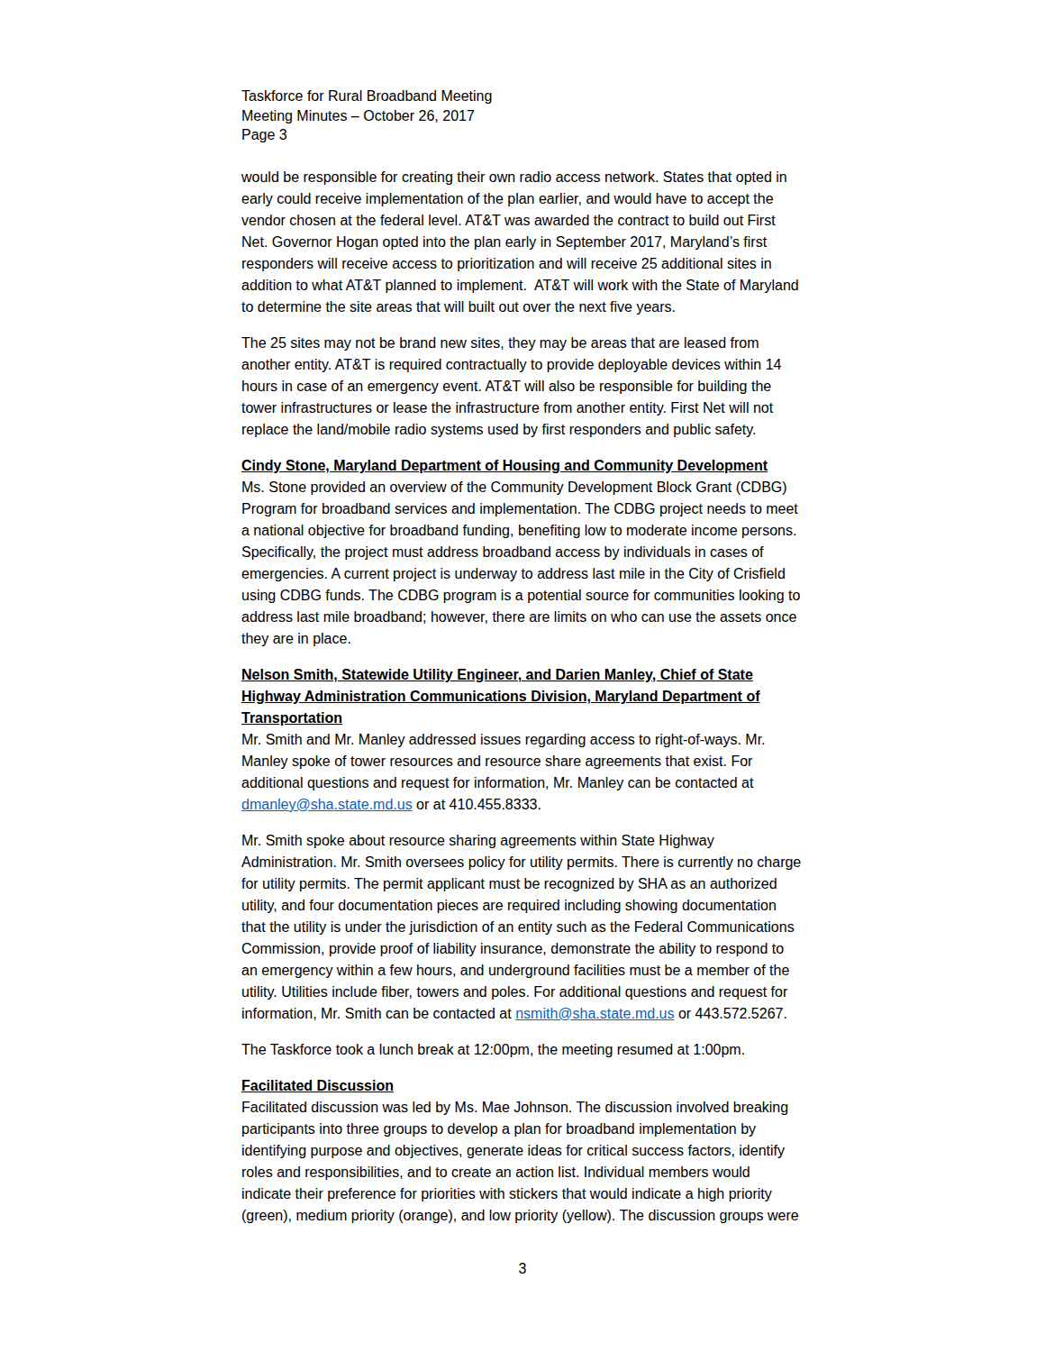Taskforce for Rural Broadband Meeting
Meeting Minutes – October 26, 2017
Page 3
would be responsible for creating their own radio access network. States that opted in early could receive implementation of the plan earlier, and would have to accept the vendor chosen at the federal level. AT&T was awarded the contract to build out First Net. Governor Hogan opted into the plan early in September 2017, Maryland’s first responders will receive access to prioritization and will receive 25 additional sites in addition to what AT&T planned to implement. AT&T will work with the State of Maryland to determine the site areas that will built out over the next five years.
The 25 sites may not be brand new sites, they may be areas that are leased from another entity. AT&T is required contractually to provide deployable devices within 14 hours in case of an emergency event. AT&T will also be responsible for building the tower infrastructures or lease the infrastructure from another entity. First Net will not replace the land/mobile radio systems used by first responders and public safety.
Cindy Stone, Maryland Department of Housing and Community Development
Ms. Stone provided an overview of the Community Development Block Grant (CDBG) Program for broadband services and implementation. The CDBG project needs to meet a national objective for broadband funding, benefiting low to moderate income persons. Specifically, the project must address broadband access by individuals in cases of emergencies. A current project is underway to address last mile in the City of Crisfield using CDBG funds. The CDBG program is a potential source for communities looking to address last mile broadband; however, there are limits on who can use the assets once they are in place.
Nelson Smith, Statewide Utility Engineer, and Darien Manley, Chief of State Highway Administration Communications Division, Maryland Department of Transportation
Mr. Smith and Mr. Manley addressed issues regarding access to right-of-ways. Mr. Manley spoke of tower resources and resource share agreements that exist. For additional questions and request for information, Mr. Manley can be contacted at dmanley@sha.state.md.us or at 410.455.8333.
Mr. Smith spoke about resource sharing agreements within State Highway Administration. Mr. Smith oversees policy for utility permits. There is currently no charge for utility permits. The permit applicant must be recognized by SHA as an authorized utility, and four documentation pieces are required including showing documentation that the utility is under the jurisdiction of an entity such as the Federal Communications Commission, provide proof of liability insurance, demonstrate the ability to respond to an emergency within a few hours, and underground facilities must be a member of the utility. Utilities include fiber, towers and poles. For additional questions and request for information, Mr. Smith can be contacted at nsmith@sha.state.md.us or 443.572.5267.
The Taskforce took a lunch break at 12:00pm, the meeting resumed at 1:00pm.
Facilitated Discussion
Facilitated discussion was led by Ms. Mae Johnson. The discussion involved breaking participants into three groups to develop a plan for broadband implementation by identifying purpose and objectives, generate ideas for critical success factors, identify roles and responsibilities, and to create an action list. Individual members would indicate their preference for priorities with stickers that would indicate a high priority (green), medium priority (orange), and low priority (yellow). The discussion groups were
3